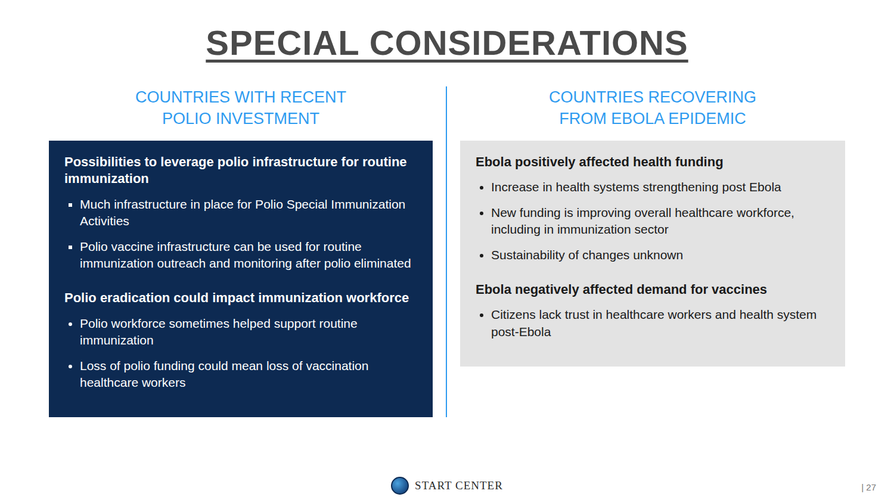SPECIAL CONSIDERATIONS
COUNTRIES WITH RECENT
POLIO INVESTMENT
Possibilities to leverage polio infrastructure for routine immunization
Much infrastructure in place for Polio Special Immunization Activities
Polio vaccine infrastructure can be used for routine immunization outreach and monitoring after polio eliminated
Polio eradication could impact immunization workforce
Polio workforce sometimes helped support routine immunization
Loss of polio funding could mean loss of vaccination healthcare workers
COUNTRIES RECOVERING
FROM EBOLA EPIDEMIC
Ebola positively affected health funding
Increase in health systems strengthening post Ebola
New funding is improving overall healthcare workforce, including in immunization sector
Sustainability of changes unknown
Ebola negatively affected demand for vaccines
Citizens lack trust in healthcare workers and health system post-Ebola
START CENTER
| 27